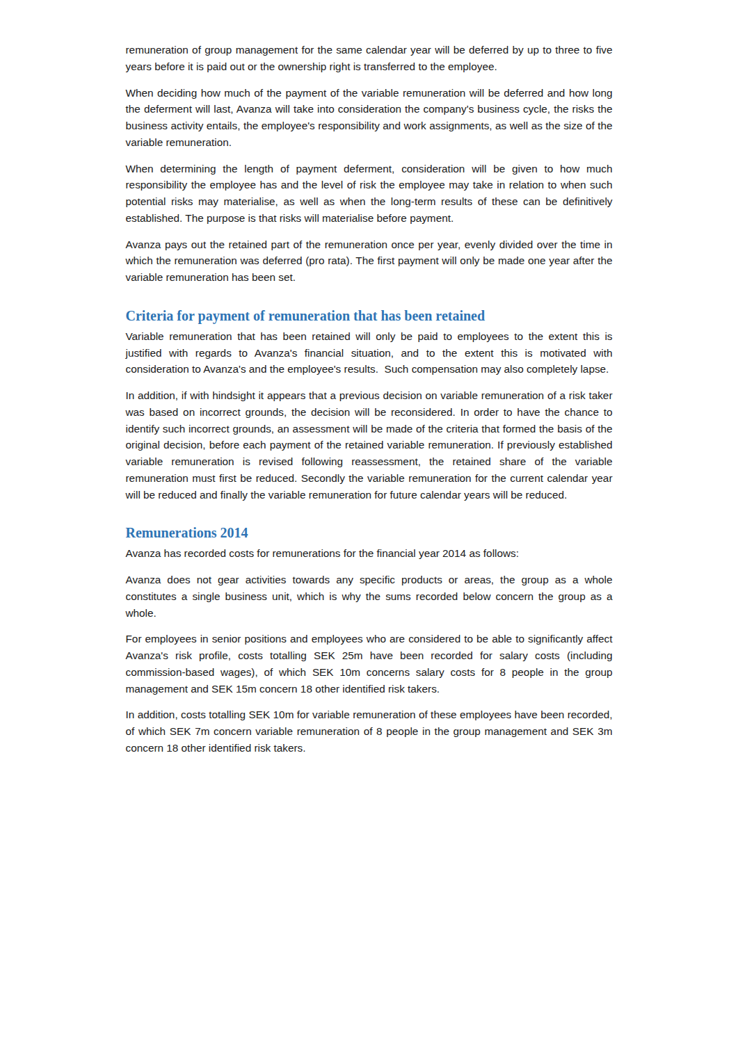remuneration of group management for the same calendar year will be deferred by up to three to five years before it is paid out or the ownership right is transferred to the employee.
When deciding how much of the payment of the variable remuneration will be deferred and how long the deferment will last, Avanza will take into consideration the company's business cycle, the risks the business activity entails, the employee's responsibility and work assignments, as well as the size of the variable remuneration.
When determining the length of payment deferment, consideration will be given to how much responsibility the employee has and the level of risk the employee may take in relation to when such potential risks may materialise, as well as when the long-term results of these can be definitively established. The purpose is that risks will materialise before payment.
Avanza pays out the retained part of the remuneration once per year, evenly divided over the time in which the remuneration was deferred (pro rata). The first payment will only be made one year after the variable remuneration has been set.
Criteria for payment of remuneration that has been retained
Variable remuneration that has been retained will only be paid to employees to the extent this is justified with regards to Avanza's financial situation, and to the extent this is motivated with consideration to Avanza's and the employee's results. Such compensation may also completely lapse.
In addition, if with hindsight it appears that a previous decision on variable remuneration of a risk taker was based on incorrect grounds, the decision will be reconsidered. In order to have the chance to identify such incorrect grounds, an assessment will be made of the criteria that formed the basis of the original decision, before each payment of the retained variable remuneration. If previously established variable remuneration is revised following reassessment, the retained share of the variable remuneration must first be reduced. Secondly the variable remuneration for the current calendar year will be reduced and finally the variable remuneration for future calendar years will be reduced.
Remunerations 2014
Avanza has recorded costs for remunerations for the financial year 2014 as follows:
Avanza does not gear activities towards any specific products or areas, the group as a whole constitutes a single business unit, which is why the sums recorded below concern the group as a whole.
For employees in senior positions and employees who are considered to be able to significantly affect Avanza's risk profile, costs totalling SEK 25m have been recorded for salary costs (including commission-based wages), of which SEK 10m concerns salary costs for 8 people in the group management and SEK 15m concern 18 other identified risk takers.
In addition, costs totalling SEK 10m for variable remuneration of these employees have been recorded, of which SEK 7m concern variable remuneration of 8 people in the group management and SEK 3m concern 18 other identified risk takers.